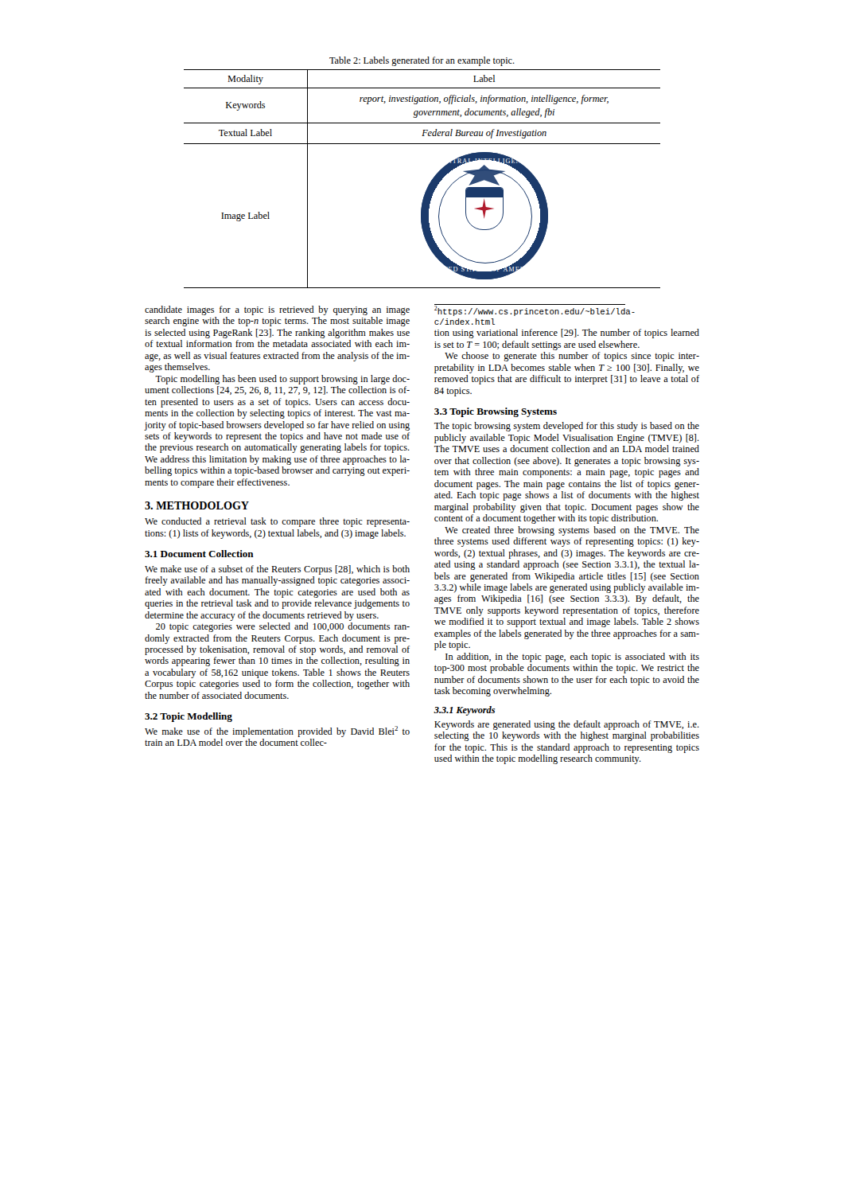Table 2: Labels generated for an example topic.
| Modality | Label |
| Keywords | report, investigation, officials, information, intelligence, former, government, documents, alleged, fbi |
| Textual Label | Federal Bureau of Investigation |
| Image Label | CENTRAL INTELLIGENCE AGENCY UNITED STATES OF AMERICA |
candidate images for a topic is retrieved by querying an image search engine with the top-n topic terms. The most suitable image is selected using PageRank [23]. The ranking algorithm makes use of textual information from the metadata associated with each image, as well as visual features extracted from the analysis of the images themselves.
Topic modelling has been used to support browsing in large document collections [24, 25, 26, 8, 11, 27, 9, 12]. The collection is often presented to users as a set of topics. Users can access documents in the collection by selecting topics of interest. The vast majority of topic-based browsers developed so far have relied on using sets of keywords to represent the topics and have not made use of the previous research on automatically generating labels for topics. We address this limitation by making use of three approaches to labelling topics within a topic-based browser and carrying out experiments to compare their effectiveness.
3. METHODOLOGY
We conducted a retrieval task to compare three topic representations: (1) lists of keywords, (2) textual labels, and (3) image labels.
3.1 Document Collection
We make use of a subset of the Reuters Corpus [28], which is both freely available and has manually-assigned topic categories associated with each document. The topic categories are used both as queries in the retrieval task and to provide relevance judgements to determine the accuracy of the documents retrieved by users.
20 topic categories were selected and 100,000 documents randomly extracted from the Reuters Corpus. Each document is pre-processed by tokenisation, removal of stop words, and removal of words appearing fewer than 10 times in the collection, resulting in a vocabulary of 58,162 unique tokens. Table 1 shows the Reuters Corpus topic categories used to form the collection, together with the number of associated documents.
3.2 Topic Modelling
We make use of the implementation provided by David Blei2 to train an LDA model over the document collec-
2https://www.cs.princeton.edu/~blei/lda-c/index.html
tion using variational inference [29]. The number of topics learned is set to T = 100; default settings are used elsewhere.
We choose to generate this number of topics since topic interpretability in LDA becomes stable when T ≥ 100 [30]. Finally, we removed topics that are difficult to interpret [31] to leave a total of 84 topics.
3.3 Topic Browsing Systems
The topic browsing system developed for this study is based on the publicly available Topic Model Visualisation Engine (TMVE) [8]. The TMVE uses a document collection and an LDA model trained over that collection (see above). It generates a topic browsing system with three main components: a main page, topic pages and document pages. The main page contains the list of topics generated. Each topic page shows a list of documents with the highest marginal probability given that topic. Document pages show the content of a document together with its topic distribution.
We created three browsing systems based on the TMVE. The three systems used different ways of representing topics: (1) keywords, (2) textual phrases, and (3) images. The keywords are created using a standard approach (see Section 3.3.1), the textual labels are generated from Wikipedia article titles [15] (see Section 3.3.2) while image labels are generated using publicly available images from Wikipedia [16] (see Section 3.3.3). By default, the TMVE only supports keyword representation of topics, therefore we modified it to support textual and image labels. Table 2 shows examples of the labels generated by the three approaches for a sample topic.
In addition, in the topic page, each topic is associated with its top-300 most probable documents within the topic. We restrict the number of documents shown to the user for each topic to avoid the task becoming overwhelming.
3.3.1 Keywords
Keywords are generated using the default approach of TMVE, i.e. selecting the 10 keywords with the highest marginal probabilities for the topic. This is the standard approach to representing topics used within the topic modelling research community.